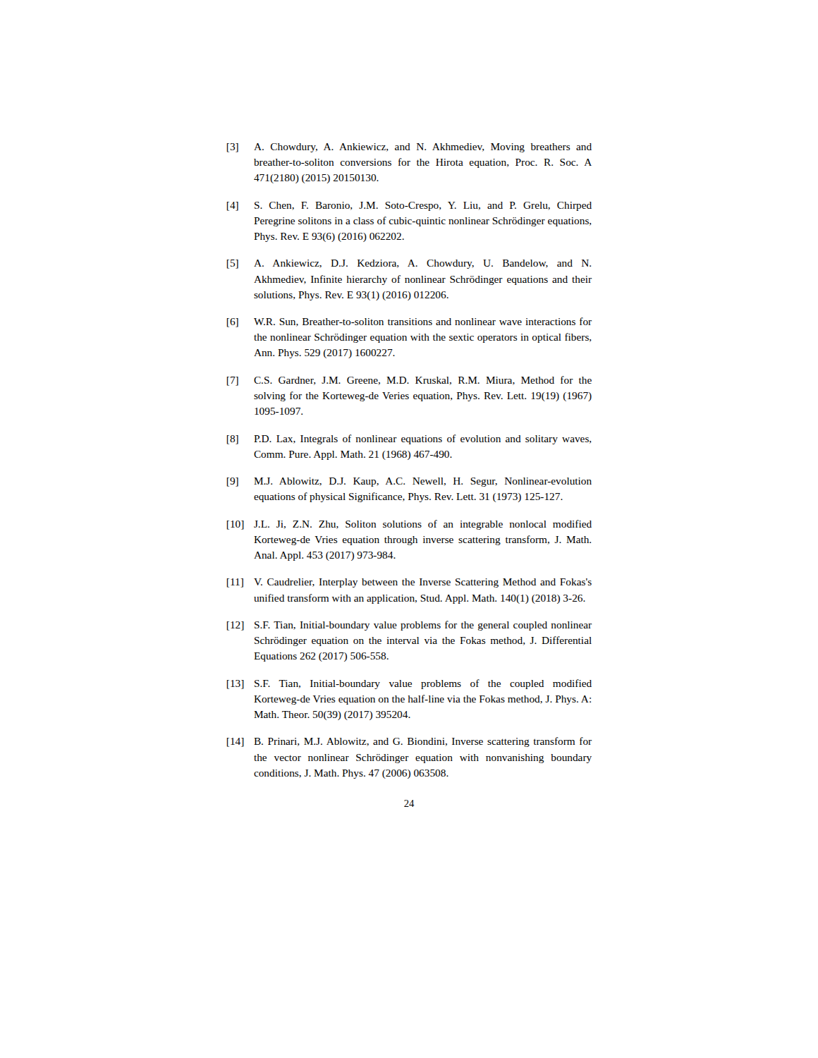[3] A. Chowdury, A. Ankiewicz, and N. Akhmediev, Moving breathers and breather-to-soliton conversions for the Hirota equation, Proc. R. Soc. A 471(2180) (2015) 20150130.
[4] S. Chen, F. Baronio, J.M. Soto-Crespo, Y. Liu, and P. Grelu, Chirped Peregrine solitons in a class of cubic-quintic nonlinear Schrödinger equations, Phys. Rev. E 93(6) (2016) 062202.
[5] A. Ankiewicz, D.J. Kedziora, A. Chowdury, U. Bandelow, and N. Akhmediev, Infinite hierarchy of nonlinear Schrödinger equations and their solutions, Phys. Rev. E 93(1) (2016) 012206.
[6] W.R. Sun, Breather-to-soliton transitions and nonlinear wave interactions for the nonlinear Schrödinger equation with the sextic operators in optical fibers, Ann. Phys. 529 (2017) 1600227.
[7] C.S. Gardner, J.M. Greene, M.D. Kruskal, R.M. Miura, Method for the solving for the Korteweg-de Veries equation, Phys. Rev. Lett. 19(19) (1967) 1095-1097.
[8] P.D. Lax, Integrals of nonlinear equations of evolution and solitary waves, Comm. Pure. Appl. Math. 21 (1968) 467-490.
[9] M.J. Ablowitz, D.J. Kaup, A.C. Newell, H. Segur, Nonlinear-evolution equations of physical Significance, Phys. Rev. Lett. 31 (1973) 125-127.
[10] J.L. Ji, Z.N. Zhu, Soliton solutions of an integrable nonlocal modified Korteweg-de Vries equation through inverse scattering transform, J. Math. Anal. Appl. 453 (2017) 973-984.
[11] V. Caudrelier, Interplay between the Inverse Scattering Method and Fokas's unified transform with an application, Stud. Appl. Math. 140(1) (2018) 3-26.
[12] S.F. Tian, Initial-boundary value problems for the general coupled nonlinear Schrödinger equation on the interval via the Fokas method, J. Differential Equations 262 (2017) 506-558.
[13] S.F. Tian, Initial-boundary value problems of the coupled modified Korteweg-de Vries equation on the half-line via the Fokas method, J. Phys. A: Math. Theor. 50(39) (2017) 395204.
[14] B. Prinari, M.J. Ablowitz, and G. Biondini, Inverse scattering transform for the vector nonlinear Schrödinger equation with nonvanishing boundary conditions, J. Math. Phys. 47 (2006) 063508.
24